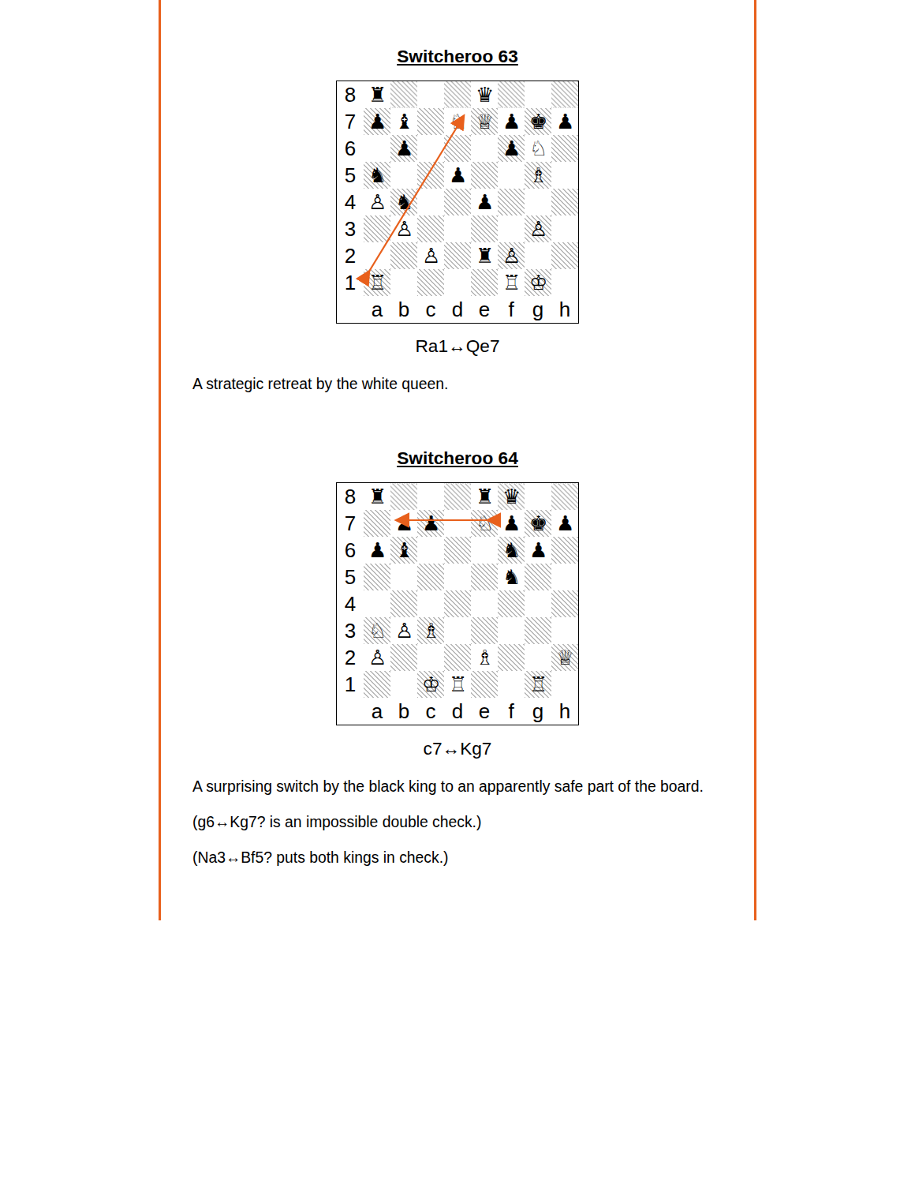Switcheroo 63
| 8 | ♜ | | | | ♛ | | | |
| 7 | ♟ | ♝ | | ♘ | ♕ | ♟ | ♚ | ♟ |
| 6 | | ♟ | | | | ♟ | ♘ | |
| 5 | ♞ | | | ♟ | | | ♗ | |
| 4 | ♙ | ♞ | | | ♟ | | | |
| 3 | | ♙ | | | | | ♙ | |
| 2 | | | ♙ | | ♜ | ♙ | | |
| 1 | ♖ | | | | | ♖ | ♔ | |
| | a | b | c | d | e | f | g | h |
Ra1↔Qe7
A strategic retreat by the white queen.
Switcheroo 64
| 8 | ♜ | | | | ♜ | ♛ | | |
| 7 | | ♟ | ♟ | | ♘ | ♟ | ♚ | ♟ |
| 6 | ♟ | ♝ | | | | ♞ | ♟ | |
| 5 | | | | | | ♞ | | |
| 4 | | | | | | | | |
| 3 | ♘ | ♙ | ♗ | | | | | |
| 2 | ♙ | | | | ♗ | | | ♕ |
| 1 | | | ♔ | ♖ | | | ♖ | |
| | a | b | c | d | e | f | g | h |
c7↔Kg7
A surprising switch by the black king to an apparently safe part of the board.
(g6↔Kg7? is an impossible double check.)
(Na3↔Bf5? puts both kings in check.)